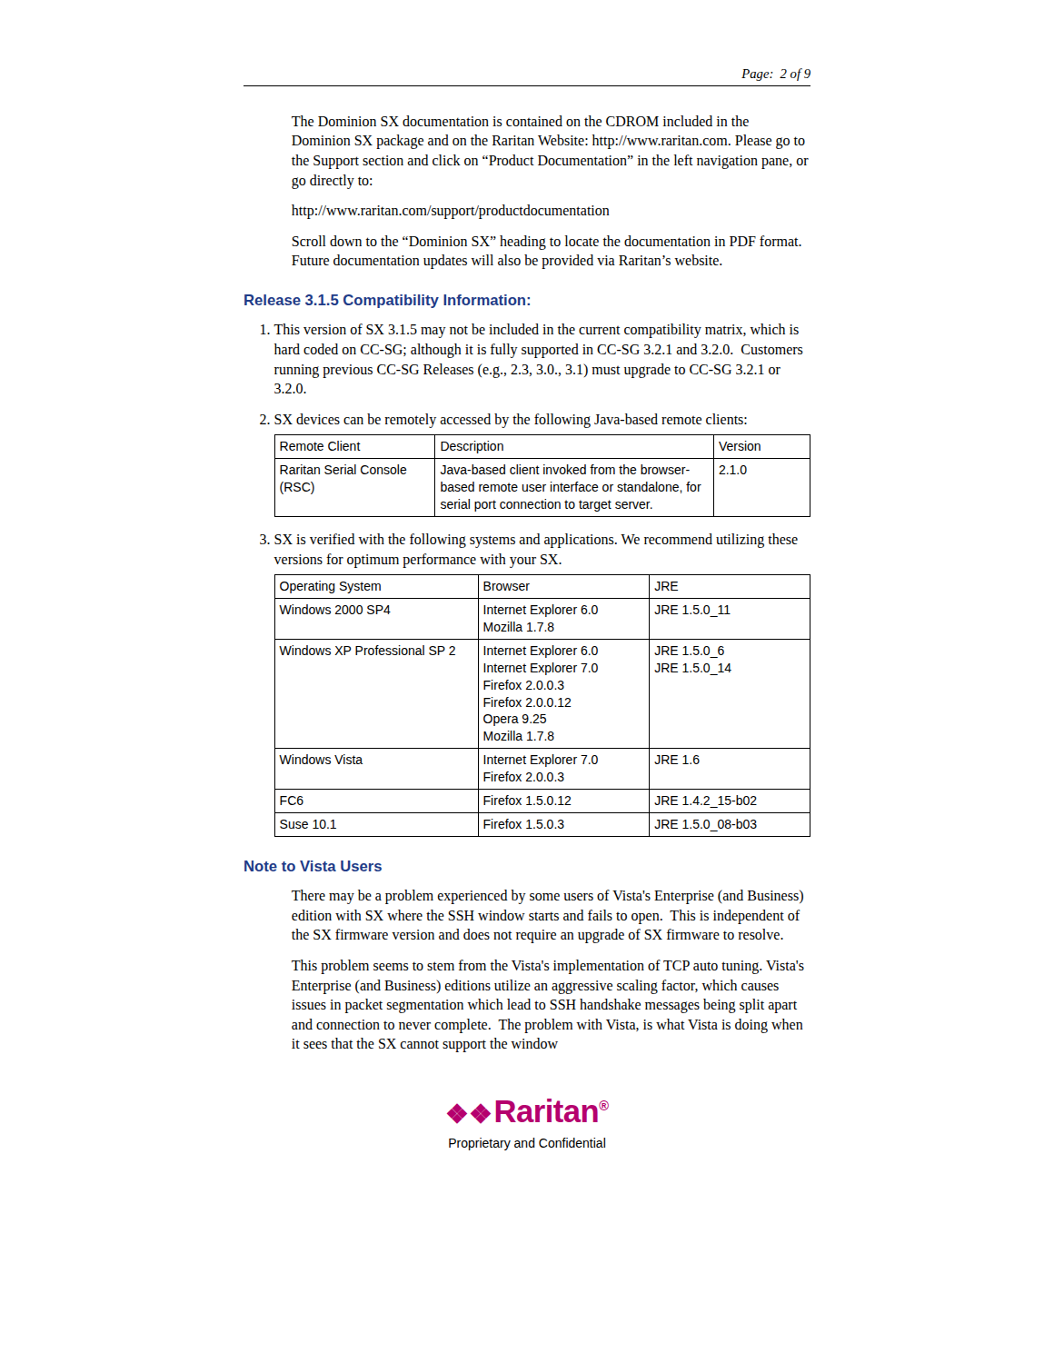Page: 2 of 9
The Dominion SX documentation is contained on the CDROM included in the Dominion SX package and on the Raritan Website: http://www.raritan.com. Please go to the Support section and click on “Product Documentation” in the left navigation pane, or go directly to:
http://www.raritan.com/support/productdocumentation
Scroll down to the “Dominion SX” heading to locate the documentation in PDF format. Future documentation updates will also be provided via Raritan’s website.
Release 3.1.5 Compatibility Information:
This version of SX 3.1.5 may not be included in the current compatibility matrix, which is hard coded on CC-SG; although it is fully supported in CC-SG 3.2.1 and 3.2.0. Customers running previous CC-SG Releases (e.g., 2.3, 3.0., 3.1) must upgrade to CC-SG 3.2.1 or 3.2.0.
SX devices can be remotely accessed by the following Java-based remote clients:
| Remote Client | Description | Version |
| Raritan Serial Console (RSC) | Java-based client invoked from the browser-based remote user interface or standalone, for serial port connection to target server. | 2.1.0 |
SX is verified with the following systems and applications. We recommend utilizing these versions for optimum performance with your SX.
| Operating System | Browser | JRE |
| Windows 2000 SP4 | Internet Explorer 6.0 Mozilla 1.7.8 | JRE 1.5.0_11 |
| Windows XP Professional SP 2 | Internet Explorer 6.0 Internet Explorer 7.0 Firefox 2.0.0.3 Firefox 2.0.0.12 Opera 9.25 Mozilla 1.7.8 | JRE 1.5.0_6 JRE 1.5.0_14 |
| Windows Vista | Internet Explorer 7.0 Firefox 2.0.0.3 | JRE 1.6 |
| FC6 | Firefox 1.5.0.12 | JRE 1.4.2_15-b02 |
| Suse 10.1 | Firefox 1.5.0.3 | JRE 1.5.0_08-b03 |
Note to Vista Users
There may be a problem experienced by some users of Vista's Enterprise (and Business) edition with SX where the SSH window starts and fails to open. This is independent of the SX firmware version and does not require an upgrade of SX firmware to resolve.
This problem seems to stem from the Vista's implementation of TCP auto tuning. Vista's Enterprise (and Business) editions utilize an aggressive scaling factor, which causes issues in packet segmentation which lead to SSH handshake messages being split apart and connection to never complete. The problem with Vista, is what Vista is doing when it sees that the SX cannot support the window
❖❖Raritan®
Proprietary and Confidential